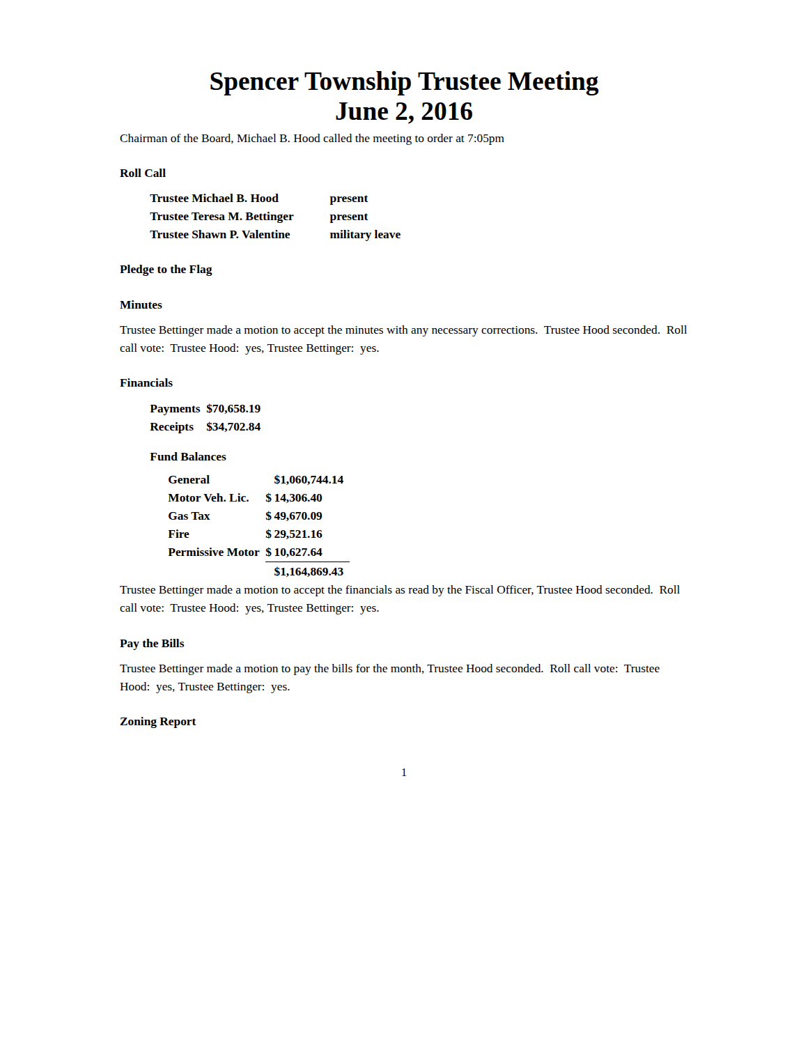Spencer Township Trustee Meeting
June 2, 2016
Chairman of the Board, Michael B. Hood called the meeting to order at 7:05pm
Roll Call
| Trustee Michael B. Hood | present |
| Trustee Teresa M. Bettinger | present |
| Trustee Shawn P. Valentine | military leave |
Pledge to the Flag
Minutes
Trustee Bettinger made a motion to accept the minutes with any necessary corrections. Trustee Hood seconded. Roll call vote: Trustee Hood: yes, Trustee Bettinger: yes.
Financials
| Payments | $70,658.19 |
| Receipts | $34,702.84 |
Fund Balances
| General | | $1,060,744.14 |
| Motor Veh. Lic. | $ | 14,306.40 |
| Gas Tax | $ | 49,670.09 |
| Fire | $ | 29,521.16 |
| Permissive Motor | $ | 10,627.64 |
| | | $1,164,869.43 |
Trustee Bettinger made a motion to accept the financials as read by the Fiscal Officer, Trustee Hood seconded. Roll call vote: Trustee Hood: yes, Trustee Bettinger: yes.
Pay the Bills
Trustee Bettinger made a motion to pay the bills for the month, Trustee Hood seconded. Roll call vote: Trustee Hood: yes, Trustee Bettinger: yes.
Zoning Report
1